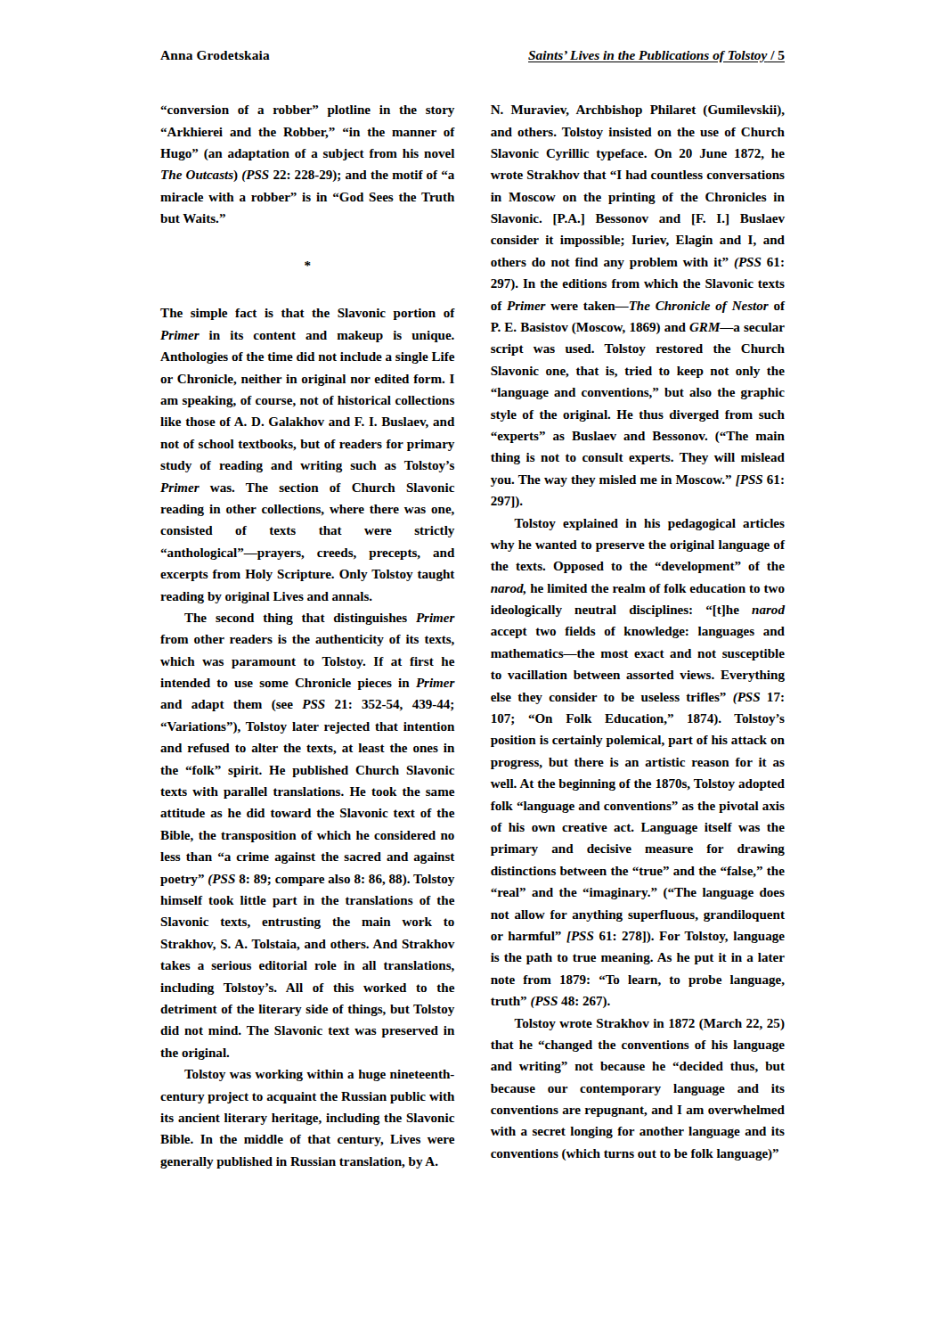Anna Grodetskaia Saints’ Lives in the Publications of Tolstoy / 5
“conversion of a robber” plotline in the story “Arkhierei and the Robber,” “in the manner of Hugo” (an adaptation of a subject from his novel The Outcasts) (PSS 22: 228-29); and the motif of “a miracle with a robber” is in “God Sees the Truth but Waits.”
*
The simple fact is that the Slavonic portion of Primer in its content and makeup is unique. Anthologies of the time did not include a single Life or Chronicle, neither in original nor edited form. I am speaking, of course, not of historical collections like those of A. D. Galakhov and F. I. Buslaev, and not of school textbooks, but of readers for primary study of reading and writing such as Tolstoy’s Primer was. The section of Church Slavonic reading in other collections, where there was one, consisted of texts that were strictly “anthological”—prayers, creeds, precepts, and excerpts from Holy Scripture. Only Tolstoy taught reading by original Lives and annals.
The second thing that distinguishes Primer from other readers is the authenticity of its texts, which was paramount to Tolstoy. If at first he intended to use some Chronicle pieces in Primer and adapt them (see PSS 21: 352-54, 439-44; “Variations”), Tolstoy later rejected that intention and refused to alter the texts, at least the ones in the “folk” spirit. He published Church Slavonic texts with parallel translations. He took the same attitude as he did toward the Slavonic text of the Bible, the transposition of which he considered no less than “a crime against the sacred and against poetry” (PSS 8: 89; compare also 8: 86, 88). Tolstoy himself took little part in the translations of the Slavonic texts, entrusting the main work to Strakhov, S. A. Tolstaia, and others. And Strakhov takes a serious editorial role in all translations, including Tolstoy’s. All of this worked to the detriment of the literary side of things, but Tolstoy did not mind. The Slavonic text was preserved in the original.
Tolstoy was working within a huge nineteenth-century project to acquaint the Russian public with its ancient literary heritage, including the Slavonic Bible. In the middle of that century, Lives were generally published in Russian translation, by A.
N. Muraviev, Archbishop Philaret (Gumilevskii), and others. Tolstoy insisted on the use of Church Slavonic Cyrillic typeface. On 20 June 1872, he wrote Strakhov that “I had countless conversations in Moscow on the printing of the Chronicles in Slavonic. [P.A.] Bessonov and [F. I.] Buslaev consider it impossible; Iuriev, Elagin and I, and others do not find any problem with it” (PSS 61: 297). In the editions from which the Slavonic texts of Primer were taken—The Chronicle of Nestor of P. E. Basistov (Moscow, 1869) and GRM—a secular script was used. Tolstoy restored the Church Slavonic one, that is, tried to keep not only the “language and conventions,” but also the graphic style of the original. He thus diverged from such “experts” as Buslaev and Bessonov. (“The main thing is not to consult experts. They will mislead you. The way they misled me in Moscow.” [PSS 61: 297]).
Tolstoy explained in his pedagogical articles why he wanted to preserve the original language of the texts. Opposed to the “development” of the narod, he limited the realm of folk education to two ideologically neutral disciplines: “[t]he narod accept two fields of knowledge: languages and mathematics—the most exact and not susceptible to vacillation between assorted views. Everything else they consider to be useless trifles” (PSS 17: 107; “On Folk Education,” 1874). Tolstoy’s position is certainly polemical, part of his attack on progress, but there is an artistic reason for it as well. At the beginning of the 1870s, Tolstoy adopted folk “language and conventions” as the pivotal axis of his own creative act. Language itself was the primary and decisive measure for drawing distinctions between the “true” and the “false,” the “real” and the “imaginary.” (“The language does not allow for anything superfluous, grandiloquent or harmful” [PSS 61: 278]). For Tolstoy, language is the path to true meaning. As he put it in a later note from 1879: “To learn, to probe language, truth” (PSS 48: 267).
Tolstoy wrote Strakhov in 1872 (March 22, 25) that he “changed the conventions of his language and writing” not because he “decided thus, but because our contemporary language and its conventions are repugnant, and I am overwhelmed with a secret longing for another language and its conventions (which turns out to be folk language)”